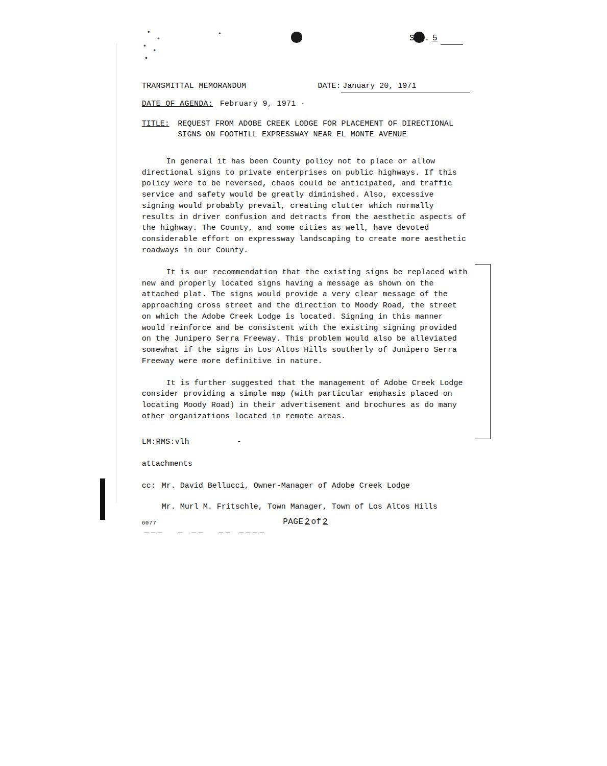• • • • • •
S.D.5
TRANSMITTAL MEMORANDUM
DATE:January 20, 1971
DATE OF AGENDA: February 9, 1971 ·
TITLE:
REQUEST FROM ADOBE CREEK LODGE FOR PLACEMENT OF DIRECTIONAL SIGNS ON FOOTHILL EXPRESSWAY NEAR EL MONTE AVENUE
In general it has been County policy not to place or allow directional signs to private enterprises on public highways. If this policy were to be reversed, chaos could be anticipated, and traffic service and safety would be greatly diminished. Also, excessive signing would probably prevail, creating clutter which normally results in driver confusion and detracts from the aesthetic aspects of the highway. The County, and some cities as well, have devoted considerable effort on expressway landscaping to create more aesthetic roadways in our County.
It is our recommendation that the existing signs be replaced with new and properly located signs having a message as shown on the attached plat. The signs would provide a very clear message of the approaching cross street and the direction to Moody Road, the street on which the Adobe Creek Lodge is located. Signing in this manner would reinforce and be consistent with the existing signing provided on the Junipero Serra Freeway. This problem would also be alleviated somewhat if the signs in Los Altos Hills southerly of Junipero Serra Freeway were more definitive in nature.
It is further suggested that the management of Adobe Creek Lodge consider providing a simple map (with particular emphasis placed on locating Moody Road) in their advertisement and brochures as do many other organizations located in remote areas.
LM:RMS:vlh -
attachments
cc: Mr. David Bellucci, Owner-Manager of Adobe Creek Lodge
Mr. Murl M. Fritschle, Town Manager, Town of Los Altos Hills
6077
PAGE2of2
——— — —— —— ————